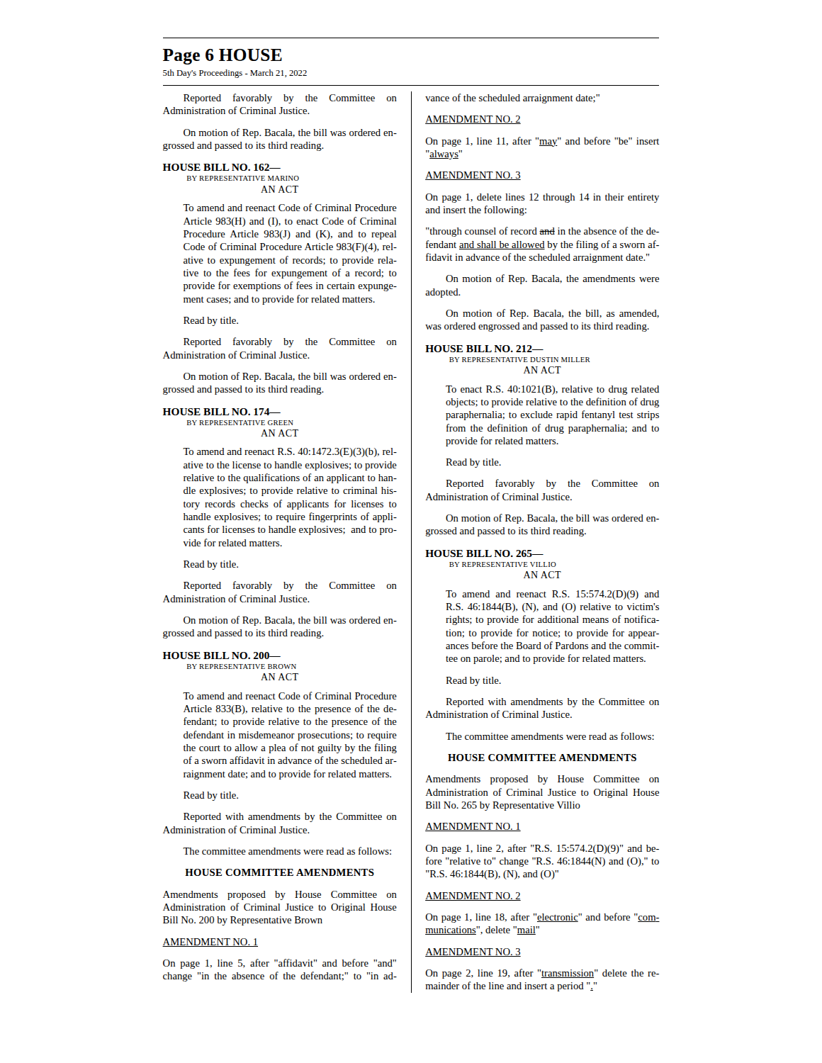Page 6 HOUSE
5th Day's Proceedings - March 21, 2022
Reported favorably by the Committee on Administration of Criminal Justice.
On motion of Rep. Bacala, the bill was ordered engrossed and passed to its third reading.
HOUSE BILL NO. 162—
BY REPRESENTATIVE MARINO
AN ACT
To amend and reenact Code of Criminal Procedure Article 983(H) and (I), to enact Code of Criminal Procedure Article 983(J) and (K), and to repeal Code of Criminal Procedure Article 983(F)(4), relative to expungement of records; to provide relative to the fees for expungement of a record; to provide for exemptions of fees in certain expungement cases; and to provide for related matters.
Read by title.
Reported favorably by the Committee on Administration of Criminal Justice.
On motion of Rep. Bacala, the bill was ordered engrossed and passed to its third reading.
HOUSE BILL NO. 174—
BY REPRESENTATIVE GREEN
AN ACT
To amend and reenact R.S. 40:1472.3(E)(3)(b), relative to the license to handle explosives; to provide relative to the qualifications of an applicant to handle explosives; to provide relative to criminal history records checks of applicants for licenses to handle explosives; to require fingerprints of applicants for licenses to handle explosives; and to provide for related matters.
Read by title.
Reported favorably by the Committee on Administration of Criminal Justice.
On motion of Rep. Bacala, the bill was ordered engrossed and passed to its third reading.
HOUSE BILL NO. 200—
BY REPRESENTATIVE BROWN
AN ACT
To amend and reenact Code of Criminal Procedure Article 833(B), relative to the presence of the defendant; to provide relative to the presence of the defendant in misdemeanor prosecutions; to require the court to allow a plea of not guilty by the filing of a sworn affidavit in advance of the scheduled arraignment date; and to provide for related matters.
Read by title.
Reported with amendments by the Committee on Administration of Criminal Justice.
The committee amendments were read as follows:
HOUSE COMMITTEE AMENDMENTS
Amendments proposed by House Committee on Administration of Criminal Justice to Original House Bill No. 200 by Representative Brown
AMENDMENT NO. 1
On page 1, line 5, after "affidavit" and before "and" change "in the absence of the defendant;" to "in advance of the scheduled arraignment date;"
AMENDMENT NO. 2
On page 1, line 11, after "may" and before "be" insert "always"
AMENDMENT NO. 3
On page 1, delete lines 12 through 14 in their entirety and insert the following:
"through counsel of record and in the absence of the defendant and shall be allowed by the filing of a sworn affidavit in advance of the scheduled arraignment date."
On motion of Rep. Bacala, the amendments were adopted.
On motion of Rep. Bacala, the bill, as amended, was ordered engrossed and passed to its third reading.
HOUSE BILL NO. 212—
BY REPRESENTATIVE DUSTIN MILLER
AN ACT
To enact R.S. 40:1021(B), relative to drug related objects; to provide relative to the definition of drug paraphernalia; to exclude rapid fentanyl test strips from the definition of drug paraphernalia; and to provide for related matters.
Read by title.
Reported favorably by the Committee on Administration of Criminal Justice.
On motion of Rep. Bacala, the bill was ordered engrossed and passed to its third reading.
HOUSE BILL NO. 265—
BY REPRESENTATIVE VILLIO
AN ACT
To amend and reenact R.S. 15:574.2(D)(9) and R.S. 46:1844(B), (N), and (O) relative to victim's rights; to provide for additional means of notification; to provide for notice; to provide for appearances before the Board of Pardons and the committee on parole; and to provide for related matters.
Read by title.
Reported with amendments by the Committee on Administration of Criminal Justice.
The committee amendments were read as follows:
HOUSE COMMITTEE AMENDMENTS
Amendments proposed by House Committee on Administration of Criminal Justice to Original House Bill No. 265 by Representative Villio
AMENDMENT NO. 1
On page 1, line 2, after "R.S. 15:574.2(D)(9)" and before "relative to" change "R.S. 46:1844(N) and (O)," to "R.S. 46:1844(B), (N), and (O)"
AMENDMENT NO. 2
On page 1, line 18, after "electronic" and before "communications", delete "mail"
AMENDMENT NO. 3
On page 2, line 19, after "transmission" delete the remainder of the line and insert a period "."